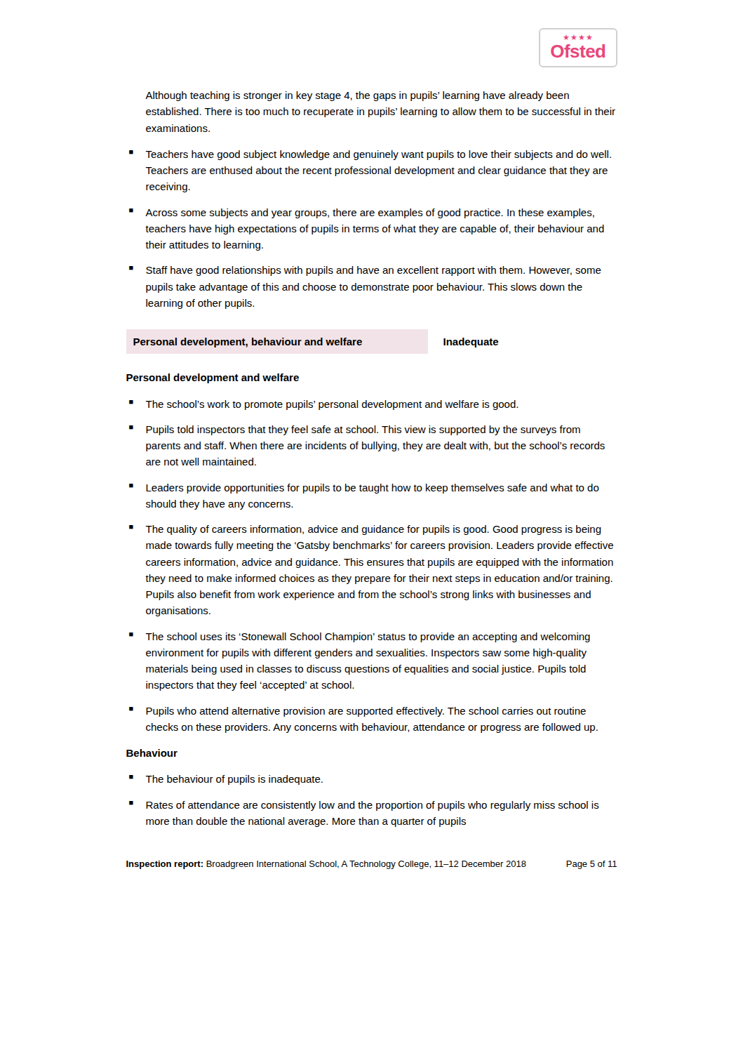★★★★
Ofsted
Although teaching is stronger in key stage 4, the gaps in pupils’ learning have already been established. There is too much to recuperate in pupils’ learning to allow them to be successful in their examinations.
Teachers have good subject knowledge and genuinely want pupils to love their subjects and do well. Teachers are enthused about the recent professional development and clear guidance that they are receiving.
Across some subjects and year groups, there are examples of good practice. In these examples, teachers have high expectations of pupils in terms of what they are capable of, their behaviour and their attitudes to learning.
Staff have good relationships with pupils and have an excellent rapport with them. However, some pupils take advantage of this and choose to demonstrate poor behaviour. This slows down the learning of other pupils.
Personal development, behaviour and welfare
Inadequate
Personal development and welfare
The school’s work to promote pupils’ personal development and welfare is good.
Pupils told inspectors that they feel safe at school. This view is supported by the surveys from parents and staff. When there are incidents of bullying, they are dealt with, but the school’s records are not well maintained.
Leaders provide opportunities for pupils to be taught how to keep themselves safe and what to do should they have any concerns.
The quality of careers information, advice and guidance for pupils is good. Good progress is being made towards fully meeting the ‘Gatsby benchmarks’ for careers provision. Leaders provide effective careers information, advice and guidance. This ensures that pupils are equipped with the information they need to make informed choices as they prepare for their next steps in education and/or training. Pupils also benefit from work experience and from the school’s strong links with businesses and organisations.
The school uses its ‘Stonewall School Champion’ status to provide an accepting and welcoming environment for pupils with different genders and sexualities. Inspectors saw some high-quality materials being used in classes to discuss questions of equalities and social justice. Pupils told inspectors that they feel ‘accepted’ at school.
Pupils who attend alternative provision are supported effectively. The school carries out routine checks on these providers. Any concerns with behaviour, attendance or progress are followed up.
Behaviour
The behaviour of pupils is inadequate.
Rates of attendance are consistently low and the proportion of pupils who regularly miss school is more than double the national average. More than a quarter of pupils
Inspection report: Broadgreen International School, A Technology College, 11–12 December 2018
Page 5 of 11